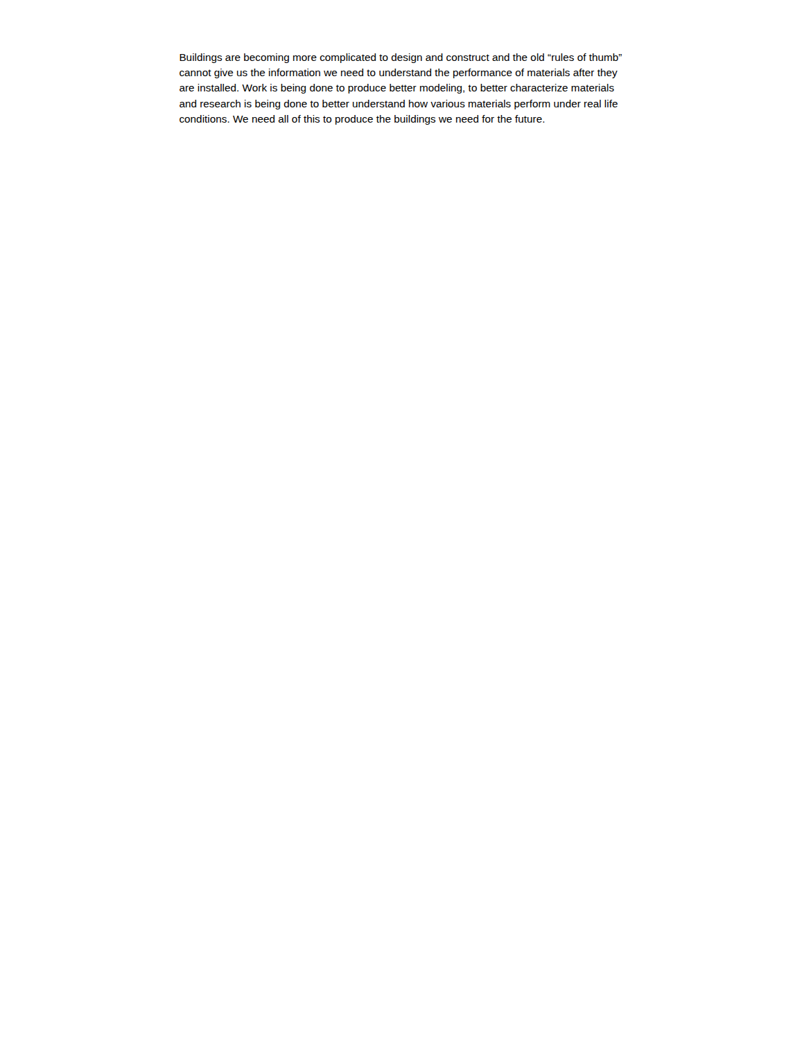Buildings are becoming more complicated to design and construct and the old “rules of thumb” cannot give us the information we need to understand the performance of materials after they are installed. Work is being done to produce better modeling, to better characterize materials and research is being done to better understand how various materials perform under real life conditions. We need all of this to produce the buildings we need for the future.